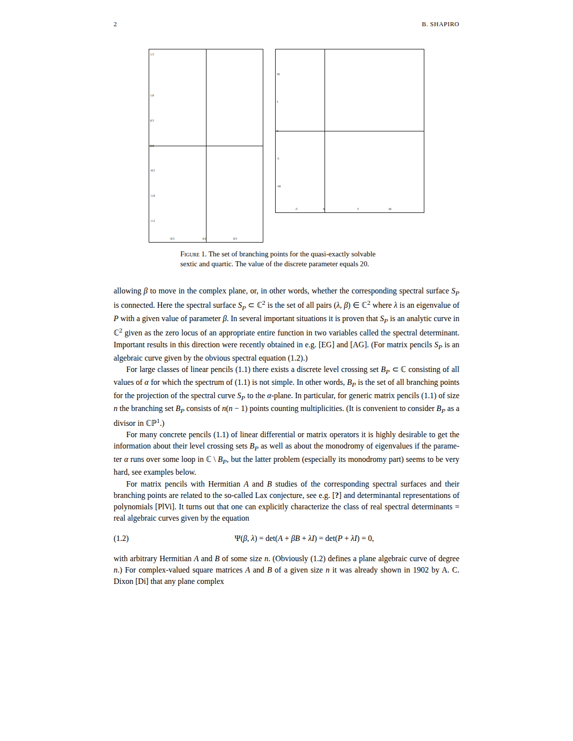2 B. Shapiro
1.5 1.0 0.5 0.0 -0.5 -1.0 -1.5 -0.5 0.0 0.5
10 5 0 -5 -10 -5 0 5 10
Figure 1. The set of branching points for the quasi-exactly solvable sextic and quartic. The value of the discrete parameter equals 20.
allowing β to move in the complex plane, or, in other words, whether the corresponding spectral surface SP is connected. Here the spectral surface SP ⊂ ℂ2 is the set of all pairs (λ, β) ∈ ℂ2 where λ is an eigenvalue of P with a given value of parameter β. In several important situations it is proven that SP is an analytic curve in ℂ2 given as the zero locus of an appropriate entire function in two variables called the spectral determinant. Important results in this direction were recently obtained in e.g. [EG] and [AG]. (For matrix pencils SP is an algebraic curve given by the obvious spectral equation (1.2).)
For large classes of linear pencils (1.1) there exists a discrete level crossing set BP ⊂ ℂ consisting of all values of α for which the spectrum of (1.1) is not simple. In other words, BP is the set of all branching points for the projection of the spectral curve SP to the α-plane. In particular, for generic matrix pencils (1.1) of size n the branching set BP consists of n(n − 1) points counting multiplicities. (It is convenient to consider BP as a divisor in ℂℙ1.)
For many concrete pencils (1.1) of linear differential or matrix operators it is highly desirable to get the information about their level crossing sets BP as well as about the monodromy of eigenvalues if the parameter α runs over some loop in ℂ \ BP, but the latter problem (especially its monodromy part) seems to be very hard, see examples below.
For matrix pencils with Hermitian A and B studies of the corresponding spectral surfaces and their branching points are related to the so-called Lax conjecture, see e.g. [?] and determinantal representations of polynomials [PlVi]. It turns out that one can explicitly characterize the class of real spectral determinants = real algebraic curves given by the equation
(1.2) Ψ(β, λ) = det(A + βB + λI) = det(P + λI) = 0,
with arbitrary Hermitian A and B of some size n. (Obviously (1.2) defines a plane algebraic curve of degree n.) For complex-valued square matrices A and B of a given size n it was already shown in 1902 by A. C. Dixon [Di] that any plane complex